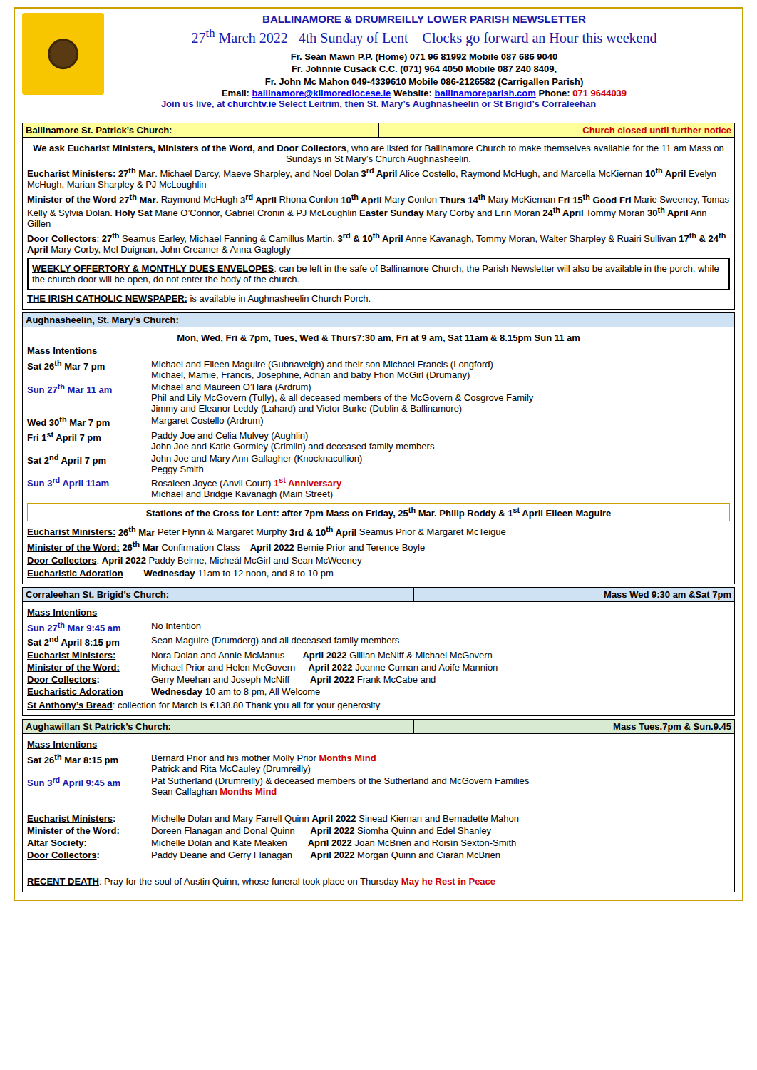BALLINAMORE & DRUMREILLY LOWER PARISH NEWSLETTER
27th March 2022 –4th Sunday of Lent – Clocks go forward an Hour this weekend
Fr. Seán Mawn P.P. (Home) 071 96 81992 Mobile 087 686 9040
Fr. Johnnie Cusack C.C. (071) 964 4050 Mobile 087 240 8409,
Fr. John Mc Mahon 049-4339610 Mobile 086-2126582 (Carrigallen Parish)
Email: ballinamore@kilmorediocese.ie Website: ballinamoreparish.com Phone: 071 9644039
Join us live, at churchtv.ie Select Leitrim, then St. Mary’s Aughnasheelin or St Brigid’s Corraleehan
| Ballinamore St. Patrick’s Church: | Church closed until further notice |
We ask Eucharist Ministers, Ministers of the Word, and Door Collectors, who are listed for Ballinamore Church to make themselves available for the 11 am Mass on Sundays in St Mary’s Church Aughnasheelin.
Eucharist Ministers: 27th Mar. Michael Darcy, Maeve Sharpley, and Noel Dolan 3rd April Alice Costello, Raymond McHugh, and Marcella McKiernan 10th April Evelyn McHugh, Marian Sharpley & PJ McLoughlin
Minister of the Word 27th Mar. Raymond McHugh 3rd April Rhona Conlon 10th April Mary Conlon Thurs 14th Mary McKiernan Fri 15th Good Fri Marie Sweeney, Tomas Kelly & Sylvia Dolan. Holy Sat Marie O’Connor, Gabriel Cronin & PJ McLoughlin Easter Sunday Mary Corby and Erin Moran 24th April Tommy Moran 30th April Ann Gillen
Door Collectors: 27th Seamus Earley, Michael Fanning & Camillus Martin. 3rd & 10th April Anne Kavanagh, Tommy Moran, Walter Sharpley & Ruairi Sullivan 17th & 24th April Mary Corby, Mel Duignan, John Creamer & Anna Gaglogly
WEEKLY OFFERTORY & MONTHLY DUES ENVELOPES: can be left in the safe of Ballinamore Church, the Parish Newsletter will also be available in the porch, while the church door will be open, do not enter the body of the church.
THE IRISH CATHOLIC NEWSPAPER: is available in Aughnasheelin Church Porch.
| Aughnasheelin, St. Mary’s Church: |
Mon, Wed, Fri & 7pm, Tues, Wed & Thurs7:30 am, Fri at 9 am, Sat 11am & 8.15pm Sun 11 am
Mass Intentions
| Sat 26 th Mar 7 pm | Michael and Eileen Maguire (Gubnaveigh) and their son Michael Francis (Longford) Michael, Mamie, Francis, Josephine, Adrian and baby Ffion McGirl (Drumany) |
| Sun 27 th Mar 11 am | Michael and Maureen O’Hara (Ardrum) Phil and Lily McGovern (Tully), & all deceased members of the McGovern & Cosgrove Family Jimmy and Eleanor Leddy (Lahard) and Victor Burke (Dublin & Ballinamore) |
| Wed 30 th Mar 7 pm | Margaret Costello (Ardrum) |
| Fri 1 st April 7 pm | Paddy Joe and Celia Mulvey (Aughlin) John Joe and Katie Gormley (Crimlin) and deceased family members |
| Sat 2 nd April 7 pm | John Joe and Mary Ann Gallagher (Knocknacullion) Peggy Smith |
| Sun 3 rd April 11am | Rosaleen Joyce (Anvil Court) 1 st Anniversary Michael and Bridgie Kavanagh (Main Street) |
Stations of the Cross for Lent: after 7pm Mass on Friday, 25th Mar. Philip Roddy & 1st April Eileen Maguire
Eucharist Ministers: 26th Mar Peter Flynn & Margaret Murphy 3rd & 10th April Seamus Prior & Margaret McTeigue
Minister of the Word: 26th Mar Confirmation Class April 2022 Bernie Prior and Terence Boyle
Door Collectors: April 2022 Paddy Beirne, Micheál McGirl and Sean McWeeney
Eucharistic Adoration Wednesday 11am to 12 noon, and 8 to 10 pm
| Corraleehan St. Brigid’s Church: | Mass Wed 9:30 am &Sat 7pm |
Mass Intentions
| Sun 27 th Mar 9:45 am | No Intention |
| Sat 2 nd April 8:15 pm | Sean Maguire (Drumderg) and all deceased family members |
| Eucharist Ministers: | Nora Dolan and Annie McManus April 2022 Gillian McNiff & Michael McGovern |
| Minister of the Word: | Michael Prior and Helen McGovern April 2022 Joanne Curnan and Aoife Mannion |
| Door Collectors : | Gerry Meehan and Joseph McNiff April 2022 Frank McCabe and |
| Eucharistic Adoration | Wednesday 10 am to 8 pm, All Welcome |
St Anthony’s Bread: collection for March is €138.80 Thank you all for your generosity
| Aughawillan St Patrick’s Church: | Mass Tues.7pm & Sun.9.45 |
Mass Intentions
| Sat 26 th Mar 8:15 pm | Bernard Prior and his mother Molly Prior Months Mind Patrick and Rita McCauley (Drumreilly) |
| Sun 3 rd April 9:45 am | Pat Sutherland (Drumreilly) & deceased members of the Sutherland and McGovern Families Sean Callaghan Months Mind |
| Eucharist Ministers : | Michelle Dolan and Mary Farrell Quinn April 2022 Sinead Kiernan and Bernadette Mahon |
| Minister of the Word: | Doreen Flanagan and Donal Quinn April 2022 Siomha Quinn and Edel Shanley |
| Altar Society: | Michelle Dolan and Kate Meaken April 2022 Joan McBrien and Roisín Sexton-Smith |
| Door Collectors : | Paddy Deane and Gerry Flanagan April 2022 Morgan Quinn and Ciarán McBrien |
RECENT DEATH: Pray for the soul of Austin Quinn, whose funeral took place on Thursday May he Rest in Peace